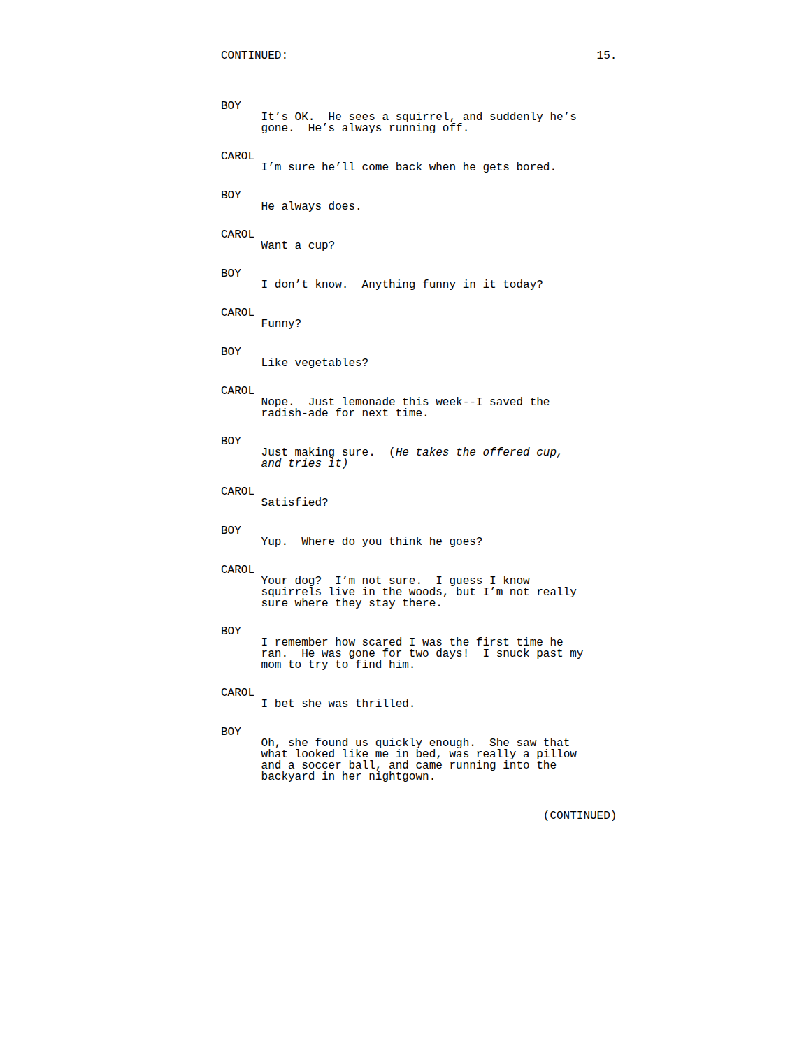CONTINUED: 15.
BOY
It’s OK. He sees a squirrel, and suddenly he’s gone. He’s always running off.
CAROL
I’m sure he’ll come back when he gets bored.
BOY
He always does.
CAROL
Want a cup?
BOY
I don’t know. Anything funny in it today?
CAROL
Funny?
BOY
Like vegetables?
CAROL
Nope. Just lemonade this week--I saved the radish-ade for next time.
BOY
Just making sure. (He takes the offered cup, and tries it)
CAROL
Satisfied?
BOY
Yup. Where do you think he goes?
CAROL
Your dog? I’m not sure. I guess I know squirrels live in the woods, but I’m not really sure where they stay there.
BOY
I remember how scared I was the first time he ran. He was gone for two days! I snuck past my mom to try to find him.
CAROL
I bet she was thrilled.
BOY
Oh, she found us quickly enough. She saw that what looked like me in bed, was really a pillow and a soccer ball, and came running into the backyard in her nightgown.
(CONTINUED)